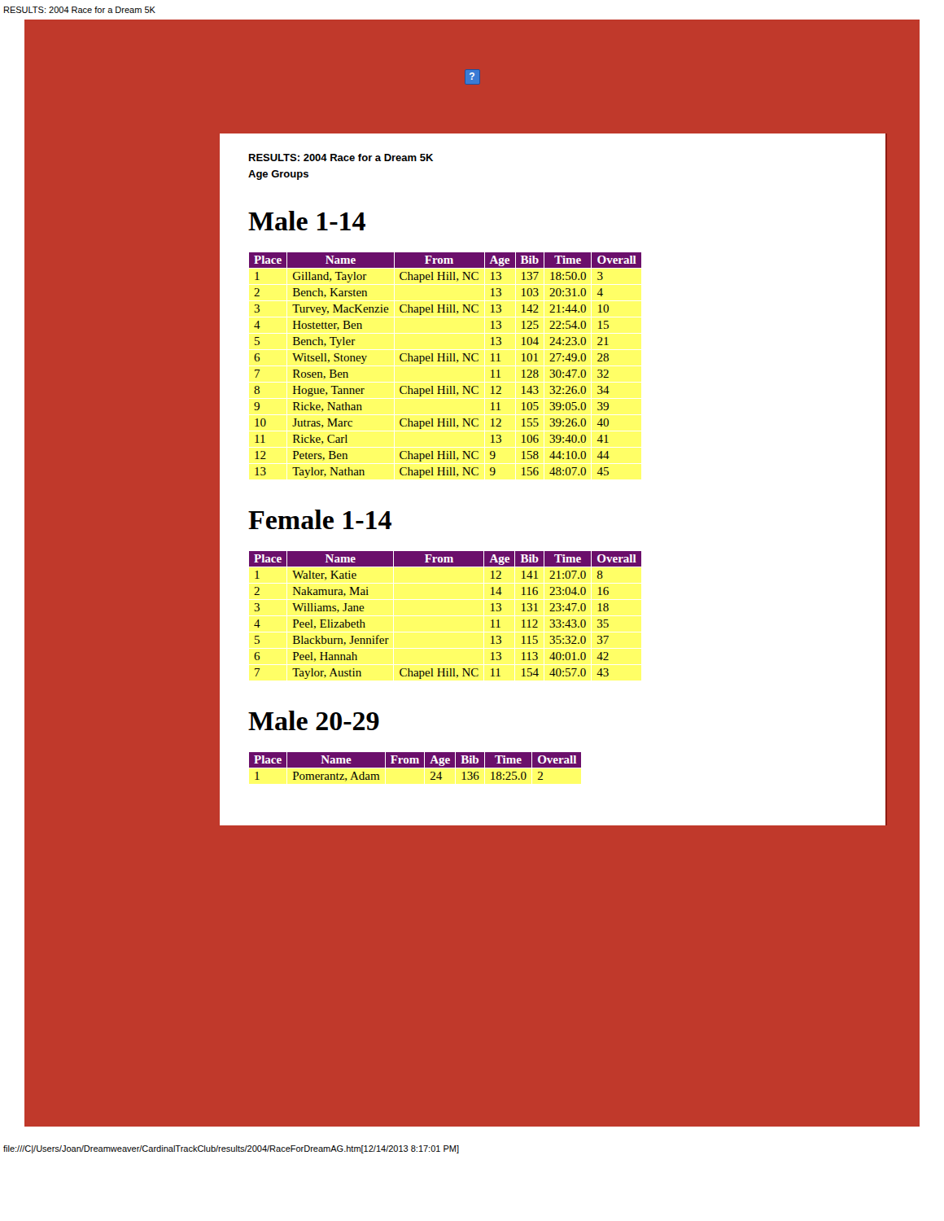RESULTS: 2004 Race for a Dream 5K
?
RESULTS: 2004 Race for a Dream 5K
Age Groups
Male 1-14
| Place | Name | From | Age | Bib | Time | Overall |
| --- | --- | --- | --- | --- | --- | --- |
| 1 | Gilland, Taylor | Chapel Hill, NC | 13 | 137 | 18:50.0 | 3 |
| 2 | Bench, Karsten | | 13 | 103 | 20:31.0 | 4 |
| 3 | Turvey, MacKenzie | Chapel Hill, NC | 13 | 142 | 21:44.0 | 10 |
| 4 | Hostetter, Ben | | 13 | 125 | 22:54.0 | 15 |
| 5 | Bench, Tyler | | 13 | 104 | 24:23.0 | 21 |
| 6 | Witsell, Stoney | Chapel Hill, NC | 11 | 101 | 27:49.0 | 28 |
| 7 | Rosen, Ben | | 11 | 128 | 30:47.0 | 32 |
| 8 | Hogue, Tanner | Chapel Hill, NC | 12 | 143 | 32:26.0 | 34 |
| 9 | Ricke, Nathan | | 11 | 105 | 39:05.0 | 39 |
| 10 | Jutras, Marc | Chapel Hill, NC | 12 | 155 | 39:26.0 | 40 |
| 11 | Ricke, Carl | | 13 | 106 | 39:40.0 | 41 |
| 12 | Peters, Ben | Chapel Hill, NC | 9 | 158 | 44:10.0 | 44 |
| 13 | Taylor, Nathan | Chapel Hill, NC | 9 | 156 | 48:07.0 | 45 |
Female 1-14
| Place | Name | From | Age | Bib | Time | Overall |
| --- | --- | --- | --- | --- | --- | --- |
| 1 | Walter, Katie | | 12 | 141 | 21:07.0 | 8 |
| 2 | Nakamura, Mai | | 14 | 116 | 23:04.0 | 16 |
| 3 | Williams, Jane | | 13 | 131 | 23:47.0 | 18 |
| 4 | Peel, Elizabeth | | 11 | 112 | 33:43.0 | 35 |
| 5 | Blackburn, Jennifer | | 13 | 115 | 35:32.0 | 37 |
| 6 | Peel, Hannah | | 13 | 113 | 40:01.0 | 42 |
| 7 | Taylor, Austin | Chapel Hill, NC | 11 | 154 | 40:57.0 | 43 |
Male 20-29
| Place | Name | From | Age | Bib | Time | Overall |
| --- | --- | --- | --- | --- | --- | --- |
| 1 | Pomerantz, Adam | | 24 | 136 | 18:25.0 | 2 |
file:///C|/Users/Joan/Dreamweaver/CardinalTrackClub/results/2004/RaceForDreamAG.htm[12/14/2013 8:17:01 PM]